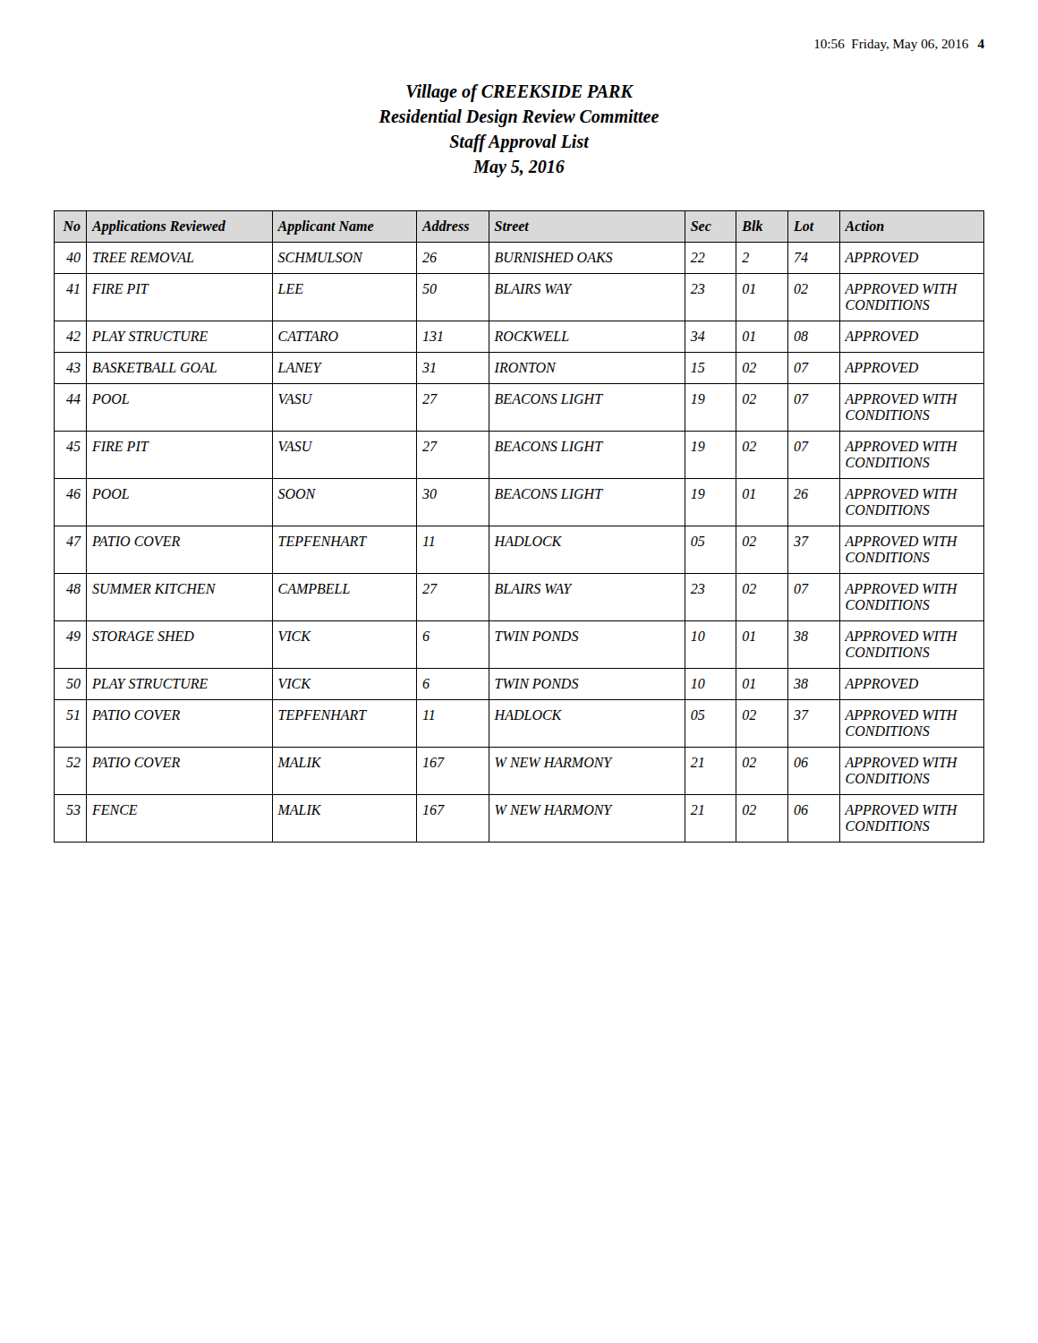10:56 Friday, May 06, 20164
Village of CREEKSIDE PARK
Residential Design Review Committee
Staff Approval List
May 5, 2016
| No | Applications Reviewed | Applicant Name | Address | Street | Sec | Blk | Lot | Action |
| --- | --- | --- | --- | --- | --- | --- | --- | --- |
| 40 | TREE REMOVAL | SCHMULSON | 26 | BURNISHED OAKS | 22 | 2 | 74 | APPROVED |
| 41 | FIRE PIT | LEE | 50 | BLAIRS WAY | 23 | 01 | 02 | APPROVED WITH CONDITIONS |
| 42 | PLAY STRUCTURE | CATTARO | 131 | ROCKWELL | 34 | 01 | 08 | APPROVED |
| 43 | BASKETBALL GOAL | LANEY | 31 | IRONTON | 15 | 02 | 07 | APPROVED |
| 44 | POOL | VASU | 27 | BEACONS LIGHT | 19 | 02 | 07 | APPROVED WITH CONDITIONS |
| 45 | FIRE PIT | VASU | 27 | BEACONS LIGHT | 19 | 02 | 07 | APPROVED WITH CONDITIONS |
| 46 | POOL | SOON | 30 | BEACONS LIGHT | 19 | 01 | 26 | APPROVED WITH CONDITIONS |
| 47 | PATIO COVER | TEPFENHART | 11 | HADLOCK | 05 | 02 | 37 | APPROVED WITH CONDITIONS |
| 48 | SUMMER KITCHEN | CAMPBELL | 27 | BLAIRS WAY | 23 | 02 | 07 | APPROVED WITH CONDITIONS |
| 49 | STORAGE SHED | VICK | 6 | TWIN PONDS | 10 | 01 | 38 | APPROVED WITH CONDITIONS |
| 50 | PLAY STRUCTURE | VICK | 6 | TWIN PONDS | 10 | 01 | 38 | APPROVED |
| 51 | PATIO COVER | TEPFENHART | 11 | HADLOCK | 05 | 02 | 37 | APPROVED WITH CONDITIONS |
| 52 | PATIO COVER | MALIK | 167 | W NEW HARMONY | 21 | 02 | 06 | APPROVED WITH CONDITIONS |
| 53 | FENCE | MALIK | 167 | W NEW HARMONY | 21 | 02 | 06 | APPROVED WITH CONDITIONS |